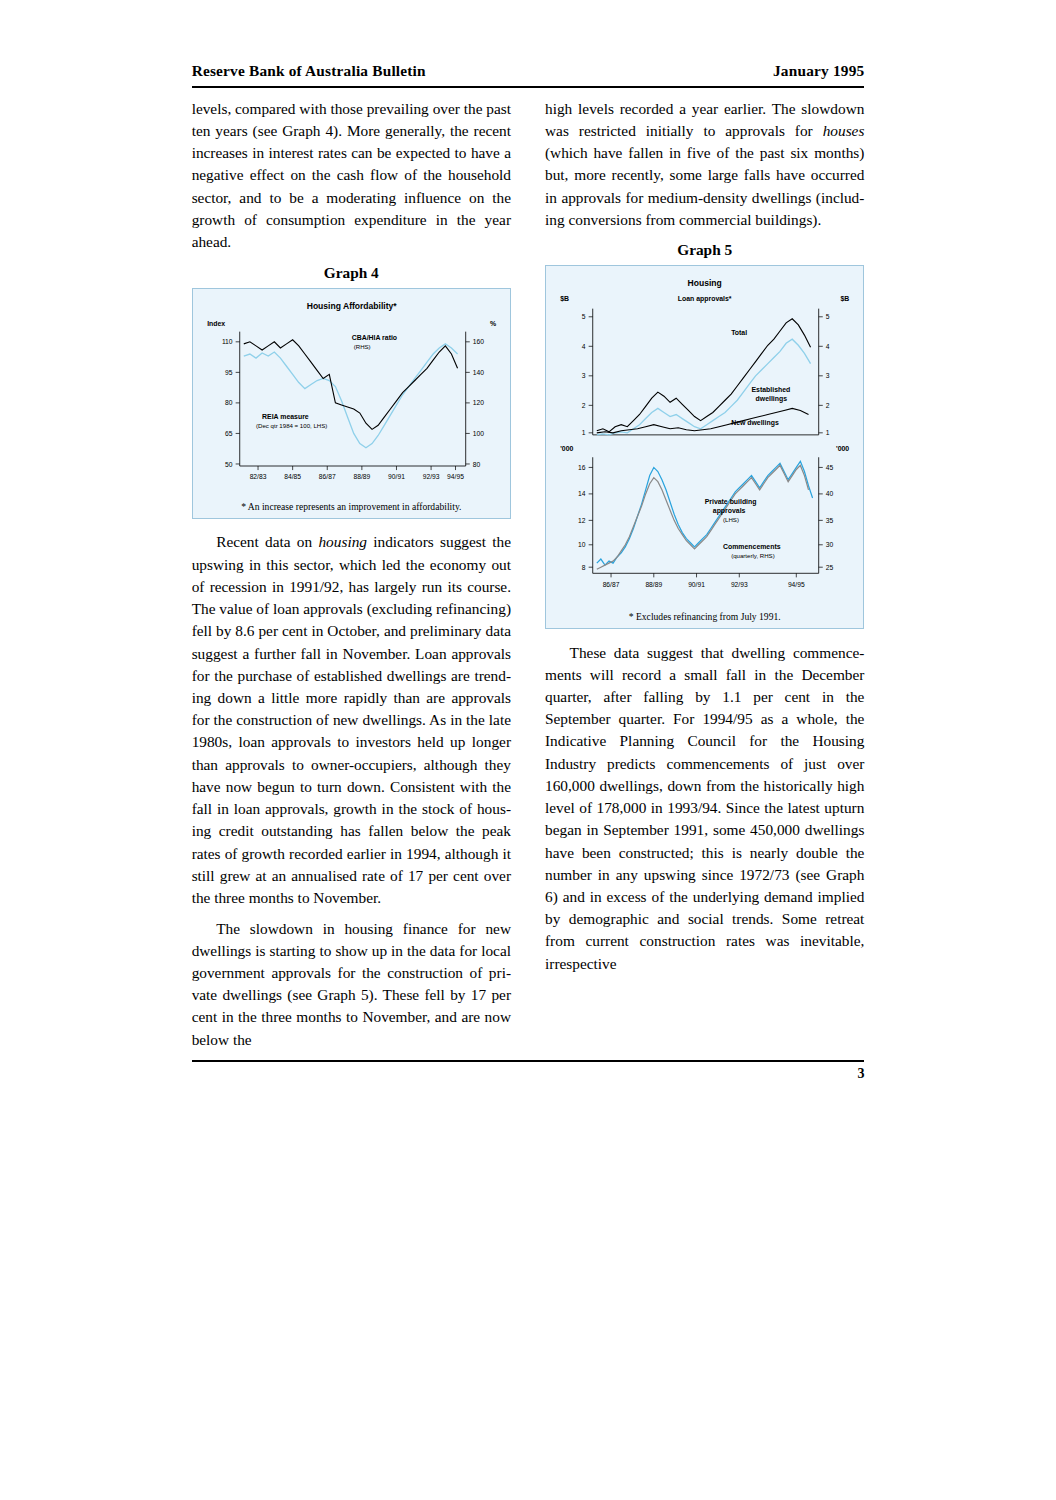Reserve Bank of Australia Bulletin
January 1995
levels, compared with those prevailing over the past ten years (see Graph 4). More generally, the recent increases in interest rates can be expected to have a negative effect on the cash flow of the household sector, and to be a moderating influence on the growth of consumption expenditure in the year ahead.
Graph 4
Housing Affordability* Index % 110 95 80 65 50 160 140 120 100 80 82/83 84/85 86/87 88/89 90/91 92/93 94/95 CBA/HIA ratio (RHS) REIA measure (Dec qtr 1984 = 100, LHS)
* An increase represents an improvement in affordability.
Recent data on housing indicators suggest the upswing in this sector, which led the economy out of recession in 1991/92, has largely run its course. The value of loan approvals (excluding refinancing) fell by 8.6 per cent in October, and preliminary data suggest a further fall in November. Loan approvals for the purchase of established dwellings are trending down a little more rapidly than are approvals for the construction of new dwellings. As in the late 1980s, loan approvals to investors held up longer than approvals to owner-occupiers, although they have now begun to turn down. Consistent with the fall in loan approvals, growth in the stock of housing credit outstanding has fallen below the peak rates of growth recorded earlier in 1994, although it still grew at an annualised rate of 17 per cent over the three months to November.
The slowdown in housing finance for new dwellings is starting to show up in the data for local government approvals for the construction of private dwellings (see Graph 5). These fell by 17 per cent in the three months to November, and are now below the
high levels recorded a year earlier. The slowdown was restricted initially to approvals for houses (which have fallen in five of the past six months) but, more recently, some large falls have occurred in approvals for medium-density dwellings (including conversions from commercial buildings).
Graph 5
Housing $B $B Loan approvals* 5 4 3 2 1 5 4 3 2 1 Total Established dwellings New dwellings '000 '000 16 14 12 10 8 45 40 35 30 25 86/87 88/89 90/91 92/93 94/95 Private building approvals (LHS) Commencements (quarterly, RHS)
* Excludes refinancing from July 1991.
These data suggest that dwelling commencements will record a small fall in the December quarter, after falling by 1.1 per cent in the September quarter. For 1994/95 as a whole, the Indicative Planning Council for the Housing Industry predicts commencements of just over 160,000 dwellings, down from the historically high level of 178,000 in 1993/94. Since the latest upturn began in September 1991, some 450,000 dwellings have been constructed; this is nearly double the number in any upswing since 1972/73 (see Graph 6) and in excess of the underlying demand implied by demographic and social trends. Some retreat from current construction rates was inevitable, irrespective
3